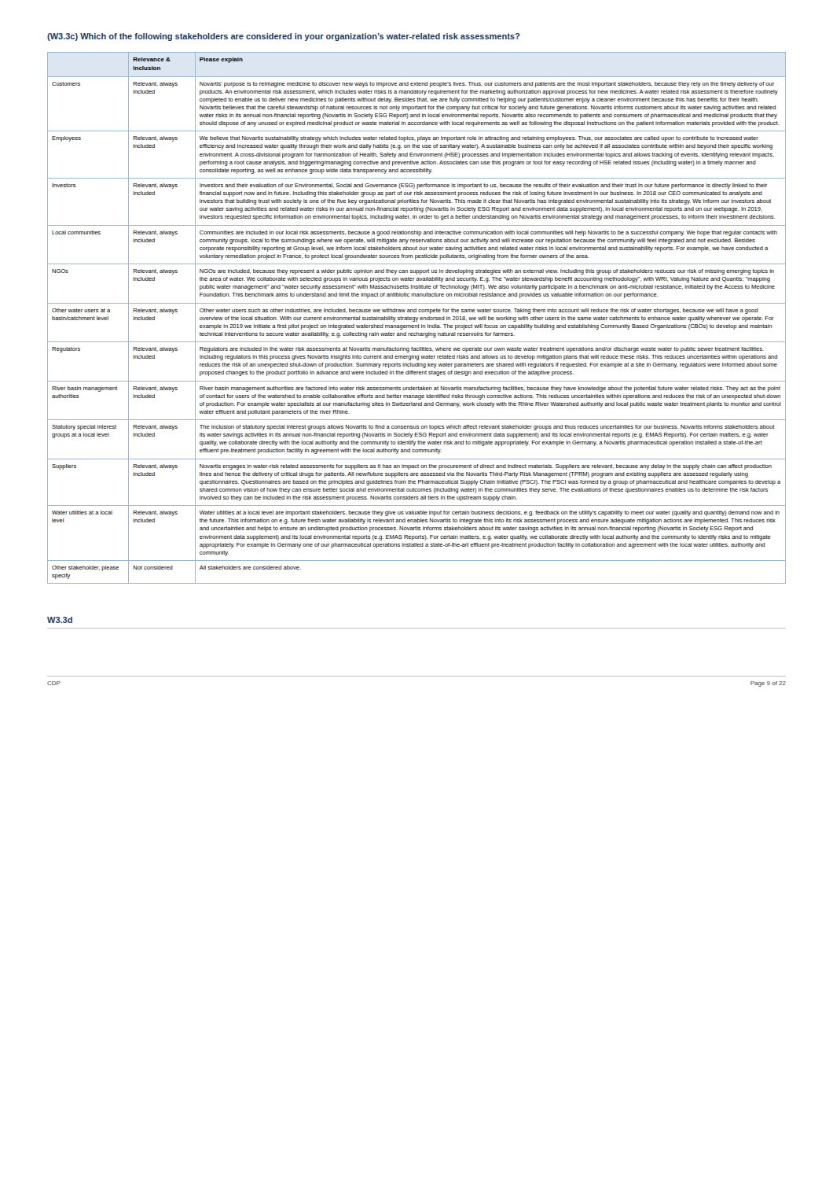(W3.3c) Which of the following stakeholders are considered in your organization’s water-related risk assessments?
| | Relevance & inclusion | Please explain |
| --- | --- | --- |
| Customers | Relevant, always included | Novartis' purpose is to reimagine medicine to discover new ways to improve and extend people's lives. Thus, our customers and patients are the most important stakeholders, because they rely on the timely delivery of our products. An environmental risk assessment, which includes water risks is a mandatory requirement for the marketing authorization approval process for new medicines. A water related risk assessment is therefore routinely completed to enable us to deliver new medicines to patients without delay. Besides that, we are fully committed to helping our patients/customer enjoy a cleaner environment because this has benefits for their health. Novartis believes that the careful stewardship of natural resources is not only important for the company but critical for society and future generations. Novartis informs customers about its water saving activities and related water risks in its annual non-financial reporting (Novartis in Society ESG Report) and in local environmental reports. Novartis also recommends to patients and consumers of pharmaceutical and medicinal products that they should dispose of any unused or expired medicinal product or waste material in accordance with local requirements as well as following the disposal instructions on the patient information materials provided with the product. |
| Employees | Relevant, always included | We believe that Novartis sustainability strategy which includes water related topics, plays an important role in attracting and retaining employees. Thus, our associates are called upon to contribute to increased water efficiency and increased water quality through their work and daily habits (e.g. on the use of sanitary water). A sustainable business can only be achieved if all associates contribute within and beyond their specific working environment. A cross-divisional program for harmonization of Health, Safety and Environment (HSE) processes and implementation includes environmental topics and allows tracking of events, identifying relevant impacts, performing a root cause analysis, and triggering/managing corrective and preventive action. Associates can use this program or tool for easy recording of HSE related issues (including water) in a timely manner and consolidate reporting, as well as enhance group wide data transparency and accessibility. |
| Investors | Relevant, always included | Investors and their evaluation of our Environmental, Social and Governance (ESG) performance is important to us, because the results of their evaluation and their trust in our future performance is directly linked to their financial support now and in future. Including this stakeholder group as part of our risk assessment process reduces the risk of losing future investment in our business. In 2018 our CEO communicated to analysts and investors that building trust with society is one of the five key organizational priorities for Novartis. This made it clear that Novartis has integrated environmental sustainability into its strategy. We inform our investors about our water saving activities and related water risks in our annual non-financial reporting (Novartis in Society ESG Report and environment data supplement), in local environmental reports and on our webpage. In 2019, investors requested specific information on environmental topics, including water, in order to get a better understanding on Novartis environmental strategy and management processes, to inform their investment decisions. |
| Local communities | Relevant, always included | Communities are included in our local risk assessments, because a good relationship and interactive communication with local communities will help Novartis to be a successful company. We hope that regular contacts with community groups, local to the surroundings where we operate, will mitigate any reservations about our activity and will increase our reputation because the community will feel integrated and not excluded. Besides corporate responsibility reporting at Group level, we inform local stakeholders about our water saving activities and related water risks in local environmental and sustainability reports. For example, we have conducted a voluntary remediation project in France, to protect local groundwater sources from pesticide pollutants, originating from the former owners of the area. |
| NGOs | Relevant, always included | NGOs are included, because they represent a wider public opinion and they can support us in developing strategies with an external view. Including this group of stakeholders reduces our risk of missing emerging topics in the area of water. We collaborate with selected groups in various projects on water availability and security. E.g. The "water stewardship benefit accounting methodology", with WRI, Valuing Nature and Quantis; "mapping public water management" and "water security assessment" with Massachusetts Institute of Technology (MIT). We also voluntarily participate in a benchmark on anti-microbial resistance, initiated by the Access to Medicine Foundation. This benchmark aims to understand and limit the impact of antibiotic manufacture on microbial resistance and provides us valuable information on our performance. |
| Other water users at a basin/catchment level | Relevant, always included | Other water users such as other industries, are included, because we withdraw and compete for the same water source. Taking them into account will reduce the risk of water shortages, because we will have a good overview of the local situation. With our current environmental sustainability strategy endorsed in 2018, we will be working with other users in the same water catchments to enhance water quality wherever we operate. For example in 2019 we initiate a first pilot project on integrated watershed management in India. The project will focus on capability building and establishing Community Based Organizations (CBOs) to develop and maintain technical interventions to secure water availability, e.g. collecting rain water and recharging natural reservoirs for farmers. |
| Regulators | Relevant, always included | Regulators are included in the water risk assessments at Novartis manufacturing facilities, where we operate our own waste water treatment operations and/or discharge waste water to public sewer treatment facilities. Including regulators in this process gives Novartis insights into current and emerging water related risks and allows us to develop mitigation plans that will reduce these risks. This reduces uncertainties within operations and reduces the risk of an unexpected shut-down of production. Summary reports including key water parameters are shared with regulators if requested. For example at a site in Germany, regulators were informed about some proposed changes to the product portfolio in advance and were included in the different stages of design and execution of the adaptive process. |
| River basin management authorities | Relevant, always included | River basin management authorities are factored into water risk assessments undertaken at Novartis manufacturing facilities, because they have knowledge about the potential future water related risks. They act as the point of contact for users of the watershed to enable collaborative efforts and better manage identified risks through corrective actions. This reduces uncertainties within operations and reduces the risk of an unexpected shut-down of production. For example water specialists at our manufacturing sites in Switzerland and Germany, work closely with the Rhine River Watershed authority and local public waste water treatment plants to monitor and control water effluent and pollutant parameters of the river Rhine. |
| Statutory special interest groups at a local level | Relevant, always included | The inclusion of statutory special interest groups allows Novartis to find a consensus on topics which affect relevant stakeholder groups and thus reduces uncertainties for our business. Novartis informs stakeholders about its water savings activities in its annual non-financial reporting (Novartis in Society ESG Report and environment data supplement) and its local environmental reports (e.g. EMAS Reports). For certain matters, e.g. water quality, we collaborate directly with the local authority and the community to identify the water risk and to mitigate appropriately. For example in Germany, a Novartis pharmaceutical operation installed a state-of-the-art effluent pre-treatment production facility in agreement with the local authority and community. |
| Suppliers | Relevant, always included | Novartis engages in water-risk related assessments for suppliers as it has an impact on the procurement of direct and indirect materials. Suppliers are relevant, because any delay in the supply chain can affect production lines and hence the delivery of critical drugs for patients. All new/future suppliers are assessed via the Novartis Third-Party Risk Management (TPRM) program and existing suppliers are assessed regularly using questionnaires. Questionnaires are based on the principles and guidelines from the Pharmaceutical Supply Chain Initiative (PSCI). The PSCI was formed by a group of pharmaceutical and healthcare companies to develop a shared common vision of how they can ensure better social and environmental outcomes (including water) in the communities they serve. The evaluations of these questionnaires enables us to determine the risk factors involved so they can be included in the risk assessment process. Novartis considers all tiers in the upstream supply chain. |
| Water utilities at a local level | Relevant, always included | Water utilities at a local level are important stakeholders, because they give us valuable input for certain business decisions, e.g. feedback on the utility's capability to meet our water (quality and quantity) demand now and in the future. This information on e.g. future fresh water availability is relevant and enables Novartis to integrate this into its risk assessment process and ensure adequate mitigation actions are implemented. This reduces risk and uncertainties and helps to ensure an undisrupted production processes. Novartis informs stakeholders about its water savings activities in its annual non-financial reporting (Novartis in Society ESG Report and environment data supplement) and its local environmental reports (e.g. EMAS Reports). For certain matters, e.g. water quality, we collaborate directly with local authority and the community to identify risks and to mitigate appropriately. For example in Germany one of our pharmaceutical operations installed a state-of-the-art effluent pre-treatment production facility in collaboration and agreement with the local water utilities, authority and community. |
| Other stakeholder, please specify | Not considered | All stakeholders are considered above. |
W3.3d
CDP Page 9 of 22